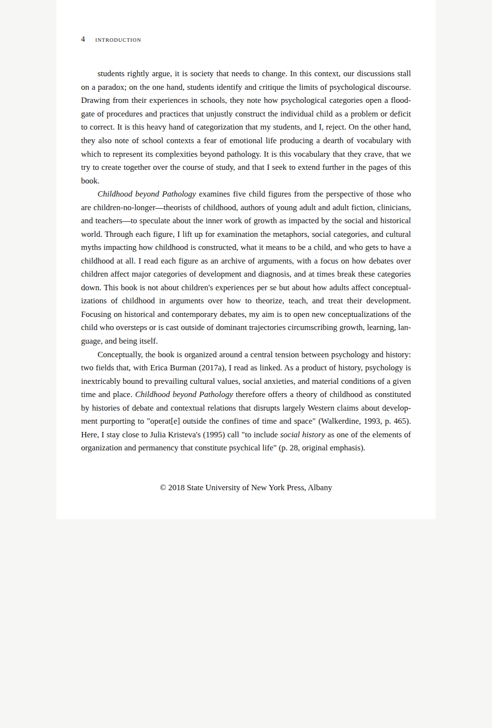4 Introduction
students rightly argue, it is society that needs to change. In this context, our discussions stall on a paradox; on the one hand, students identify and critique the limits of psychological discourse. Drawing from their experiences in schools, they note how psychological categories open a floodgate of procedures and practices that unjustly construct the individual child as a problem or deficit to correct. It is this heavy hand of categorization that my students, and I, reject. On the other hand, they also note of school contexts a fear of emotional life producing a dearth of vocabulary with which to represent its complexities beyond pathology. It is this vocabulary that they crave, that we try to create together over the course of study, and that I seek to extend further in the pages of this book.
Childhood beyond Pathology examines five child figures from the perspective of those who are children-no-longer—theorists of childhood, authors of young adult and adult fiction, clinicians, and teachers—to speculate about the inner work of growth as impacted by the social and historical world. Through each figure, I lift up for examination the metaphors, social categories, and cultural myths impacting how childhood is constructed, what it means to be a child, and who gets to have a childhood at all. I read each figure as an archive of arguments, with a focus on how debates over children affect major categories of development and diagnosis, and at times break these categories down. This book is not about children's experiences per se but about how adults affect conceptualizations of childhood in arguments over how to theorize, teach, and treat their development. Focusing on historical and contemporary debates, my aim is to open new conceptualizations of the child who oversteps or is cast outside of dominant trajectories circumscribing growth, learning, language, and being itself.
Conceptually, the book is organized around a central tension between psychology and history: two fields that, with Erica Burman (2017a), I read as linked. As a product of history, psychology is inextricably bound to prevailing cultural values, social anxieties, and material conditions of a given time and place. Childhood beyond Pathology therefore offers a theory of childhood as constituted by histories of debate and contextual relations that disrupts largely Western claims about development purporting to "operat[e] outside the confines of time and space" (Walkerdine, 1993, p. 465). Here, I stay close to Julia Kristeva's (1995) call "to include social history as one of the elements of organization and permanency that constitute psychical life" (p. 28, original emphasis).
© 2018 State University of New York Press, Albany